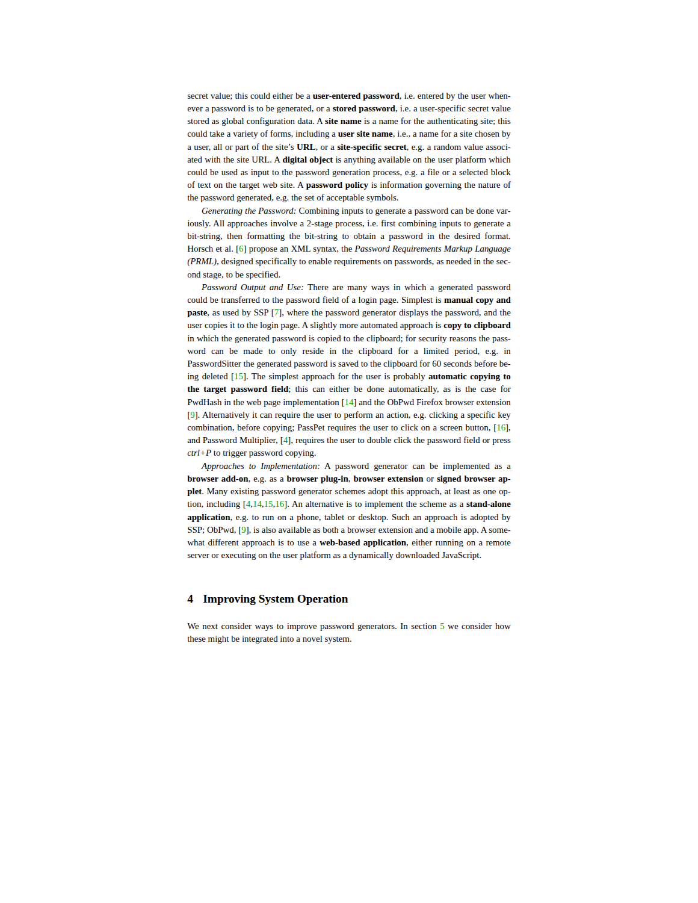secret value; this could either be a user-entered password, i.e. entered by the user whenever a password is to be generated, or a stored password, i.e. a user-specific secret value stored as global configuration data. A site name is a name for the authenticating site; this could take a variety of forms, including a user site name, i.e., a name for a site chosen by a user, all or part of the site’s URL, or a site-specific secret, e.g. a random value associated with the site URL. A digital object is anything available on the user platform which could be used as input to the password generation process, e.g. a file or a selected block of text on the target web site. A password policy is information governing the nature of the password generated, e.g. the set of acceptable symbols.
Generating the Password: Combining inputs to generate a password can be done variously. All approaches involve a 2-stage process, i.e. first combining inputs to generate a bit-string, then formatting the bit-string to obtain a password in the desired format. Horsch et al. [6] propose an XML syntax, the Password Requirements Markup Language (PRML), designed specifically to enable requirements on passwords, as needed in the second stage, to be specified.
Password Output and Use: There are many ways in which a generated password could be transferred to the password field of a login page. Simplest is manual copy and paste, as used by SSP [7], where the password generator displays the password, and the user copies it to the login page. A slightly more automated approach is copy to clipboard in which the generated password is copied to the clipboard; for security reasons the password can be made to only reside in the clipboard for a limited period, e.g. in PasswordSitter the generated password is saved to the clipboard for 60 seconds before being deleted [15]. The simplest approach for the user is probably automatic copying to the target password field; this can either be done automatically, as is the case for PwdHash in the web page implementation [14] and the ObPwd Firefox browser extension [9]. Alternatively it can require the user to perform an action, e.g. clicking a specific key combination, before copying; PassPet requires the user to click on a screen button, [16], and Password Multiplier, [4], requires the user to double click the password field or press ctrl+P to trigger password copying.
Approaches to Implementation: A password generator can be implemented as a browser add-on, e.g. as a browser plug-in, browser extension or signed browser applet. Many existing password generator schemes adopt this approach, at least as one option, including [4,14,15,16]. An alternative is to implement the scheme as a stand-alone application, e.g. to run on a phone, tablet or desktop. Such an approach is adopted by SSP; ObPwd, [9], is also available as both a browser extension and a mobile app. A somewhat different approach is to use a web-based application, either running on a remote server or executing on the user platform as a dynamically downloaded JavaScript.
4 Improving System Operation
We next consider ways to improve password generators. In section 5 we consider how these might be integrated into a novel system.